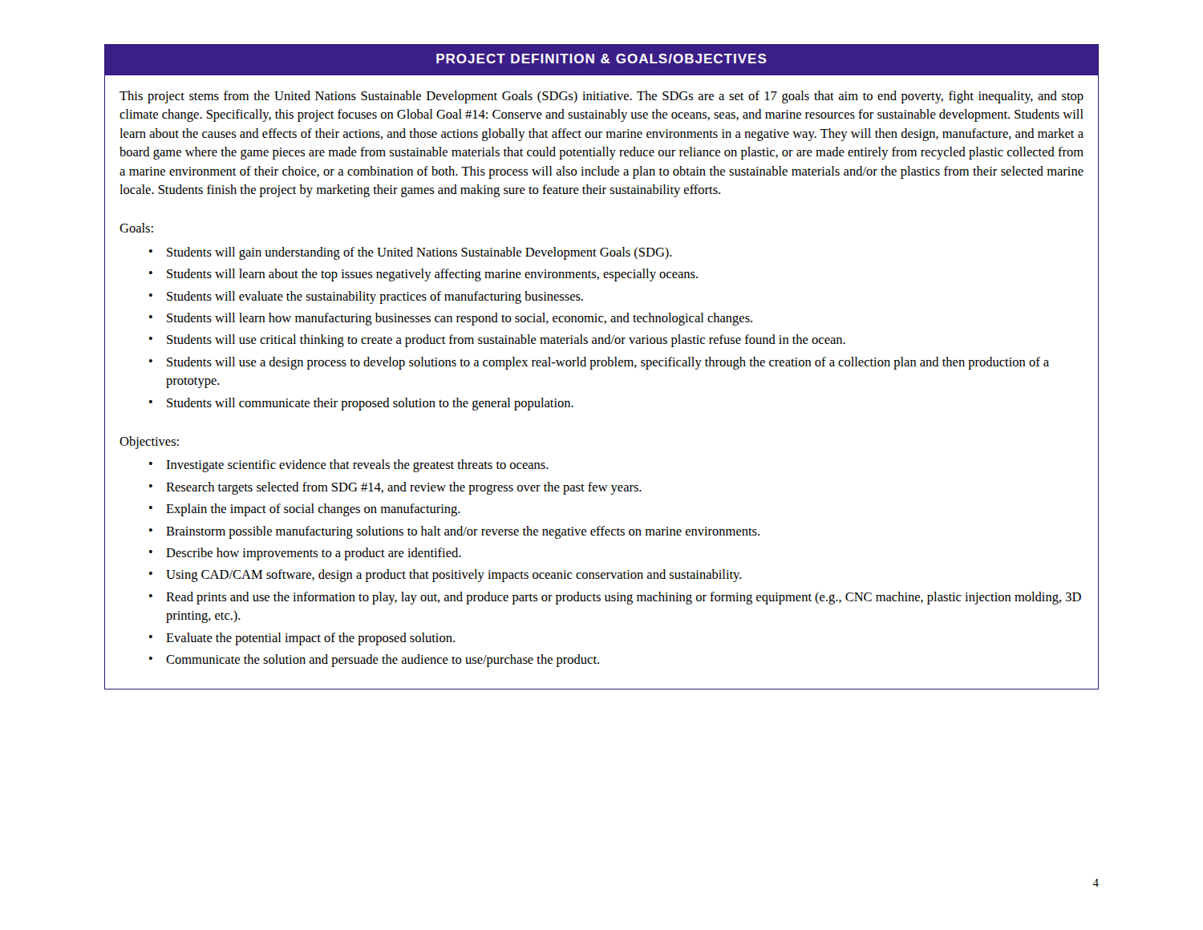PROJECT DEFINITION & GOALS/OBJECTIVES
This project stems from the United Nations Sustainable Development Goals (SDGs) initiative. The SDGs are a set of 17 goals that aim to end poverty, fight inequality, and stop climate change. Specifically, this project focuses on Global Goal #14: Conserve and sustainably use the oceans, seas, and marine resources for sustainable development. Students will learn about the causes and effects of their actions, and those actions globally that affect our marine environments in a negative way. They will then design, manufacture, and market a board game where the game pieces are made from sustainable materials that could potentially reduce our reliance on plastic, or are made entirely from recycled plastic collected from a marine environment of their choice, or a combination of both. This process will also include a plan to obtain the sustainable materials and/or the plastics from their selected marine locale. Students finish the project by marketing their games and making sure to feature their sustainability efforts.
Goals:
Students will gain understanding of the United Nations Sustainable Development Goals (SDG).
Students will learn about the top issues negatively affecting marine environments, especially oceans.
Students will evaluate the sustainability practices of manufacturing businesses.
Students will learn how manufacturing businesses can respond to social, economic, and technological changes.
Students will use critical thinking to create a product from sustainable materials and/or various plastic refuse found in the ocean.
Students will use a design process to develop solutions to a complex real-world problem, specifically through the creation of a collection plan and then production of a prototype.
Students will communicate their proposed solution to the general population.
Objectives:
Investigate scientific evidence that reveals the greatest threats to oceans.
Research targets selected from SDG #14, and review the progress over the past few years.
Explain the impact of social changes on manufacturing.
Brainstorm possible manufacturing solutions to halt and/or reverse the negative effects on marine environments.
Describe how improvements to a product are identified.
Using CAD/CAM software, design a product that positively impacts oceanic conservation and sustainability.
Read prints and use the information to play, lay out, and produce parts or products using machining or forming equipment (e.g., CNC machine, plastic injection molding, 3D printing, etc.).
Evaluate the potential impact of the proposed solution.
Communicate the solution and persuade the audience to use/purchase the product.
4